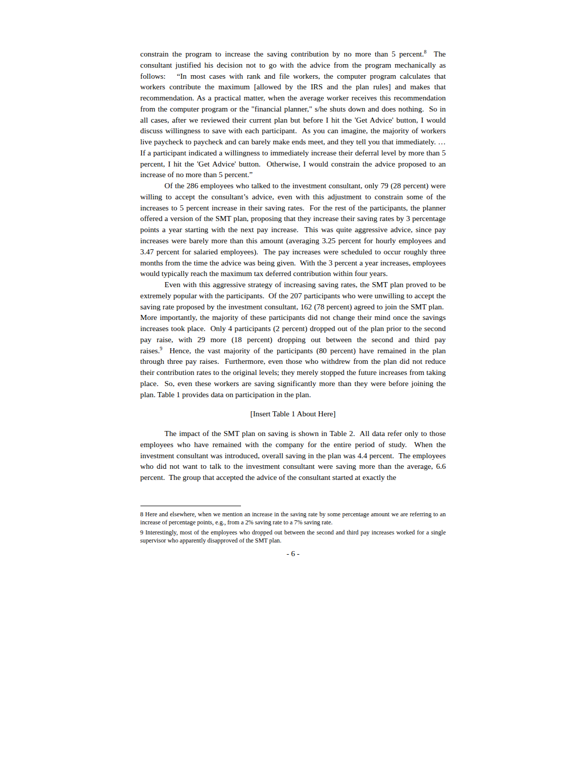constrain the program to increase the saving contribution by no more than 5 percent.8 The consultant justified his decision not to go with the advice from the program mechanically as follows: “In most cases with rank and file workers, the computer program calculates that workers contribute the maximum [allowed by the IRS and the plan rules] and makes that recommendation. As a practical matter, when the average worker receives this recommendation from the computer program or the "financial planner," s/he shuts down and does nothing. So in all cases, after we reviewed their current plan but before I hit the 'Get Advice' button, I would discuss willingness to save with each participant. As you can imagine, the majority of workers live paycheck to paycheck and can barely make ends meet, and they tell you that immediately. … If a participant indicated a willingness to immediately increase their deferral level by more than 5 percent, I hit the 'Get Advice' button. Otherwise, I would constrain the advice proposed to an increase of no more than 5 percent.”
Of the 286 employees who talked to the investment consultant, only 79 (28 percent) were willing to accept the consultant’s advice, even with this adjustment to constrain some of the increases to 5 percent increase in their saving rates. For the rest of the participants, the planner offered a version of the SMT plan, proposing that they increase their saving rates by 3 percentage points a year starting with the next pay increase. This was quite aggressive advice, since pay increases were barely more than this amount (averaging 3.25 percent for hourly employees and 3.47 percent for salaried employees). The pay increases were scheduled to occur roughly three months from the time the advice was being given. With the 3 percent a year increases, employees would typically reach the maximum tax deferred contribution within four years.
Even with this aggressive strategy of increasing saving rates, the SMT plan proved to be extremely popular with the participants. Of the 207 participants who were unwilling to accept the saving rate proposed by the investment consultant, 162 (78 percent) agreed to join the SMT plan. More importantly, the majority of these participants did not change their mind once the savings increases took place. Only 4 participants (2 percent) dropped out of the plan prior to the second pay raise, with 29 more (18 percent) dropping out between the second and third pay raises.9 Hence, the vast majority of the participants (80 percent) have remained in the plan through three pay raises. Furthermore, even those who withdrew from the plan did not reduce their contribution rates to the original levels; they merely stopped the future increases from taking place. So, even these workers are saving significantly more than they were before joining the plan. Table 1 provides data on participation in the plan.
[Insert Table 1 About Here]
The impact of the SMT plan on saving is shown in Table 2. All data refer only to those employees who have remained with the company for the entire period of study. When the investment consultant was introduced, overall saving in the plan was 4.4 percent. The employees who did not want to talk to the investment consultant were saving more than the average, 6.6 percent. The group that accepted the advice of the consultant started at exactly the
8 Here and elsewhere, when we mention an increase in the saving rate by some percentage amount we are referring to an increase of percentage points, e.g., from a 2% saving rate to a 7% saving rate.
9 Interestingly, most of the employees who dropped out between the second and third pay increases worked for a single supervisor who apparently disapproved of the SMT plan.
- 6 -